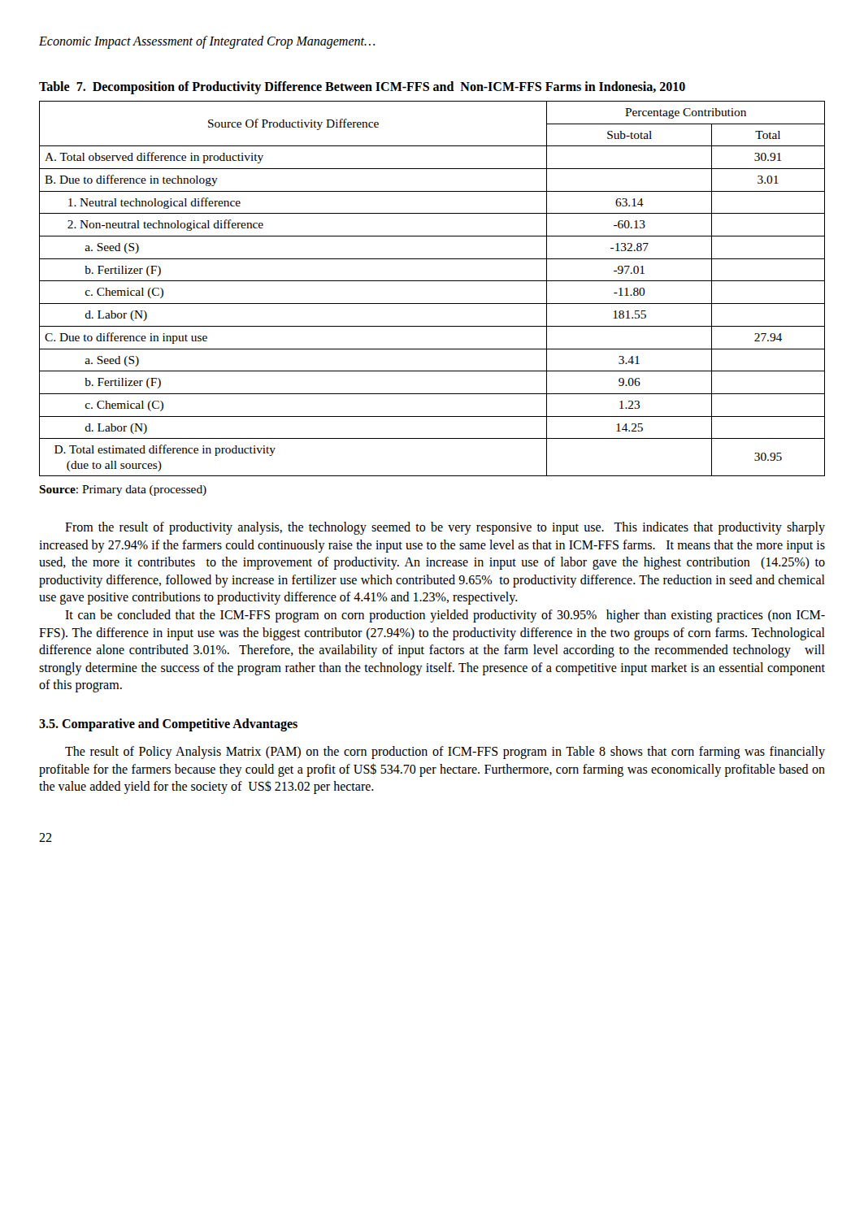Economic Impact Assessment of Integrated Crop Management…
Table 7. Decomposition of Productivity Difference Between ICM-FFS and Non-ICM-FFS Farms in Indonesia, 2010
| Source Of Productivity Difference | Percentage Contribution |
| --- | --- |
| Sub-total | Total |
| A. Total observed difference in productivity | | 30.91 |
| B. Due to difference in technology | | 3.01 |
| 1. Neutral technological difference | 63.14 | |
| 2. Non-neutral technological difference | -60.13 | |
| a. Seed (S) | -132.87 | |
| b. Fertilizer (F) | -97.01 | |
| c. Chemical (C) | -11.80 | |
| d. Labor (N) | 181.55 | |
| C. Due to difference in input use | | 27.94 |
| a. Seed (S) | 3.41 | |
| b. Fertilizer (F) | 9.06 | |
| c. Chemical (C) | 1.23 | |
| d. Labor (N) | 14.25 | |
| D. Total estimated difference in productivity (due to all sources) | | 30.95 |
Source: Primary data (processed)
From the result of productivity analysis, the technology seemed to be very responsive to input use. This indicates that productivity sharply increased by 27.94% if the farmers could continuously raise the input use to the same level as that in ICM-FFS farms. It means that the more input is used, the more it contributes to the improvement of productivity. An increase in input use of labor gave the highest contribution (14.25%) to productivity difference, followed by increase in fertilizer use which contributed 9.65% to productivity difference. The reduction in seed and chemical use gave positive contributions to productivity difference of 4.41% and 1.23%, respectively.
It can be concluded that the ICM-FFS program on corn production yielded productivity of 30.95% higher than existing practices (non ICM-FFS). The difference in input use was the biggest contributor (27.94%) to the productivity difference in the two groups of corn farms. Technological difference alone contributed 3.01%. Therefore, the availability of input factors at the farm level according to the recommended technology will strongly determine the success of the program rather than the technology itself. The presence of a competitive input market is an essential component of this program.
3.5. Comparative and Competitive Advantages
The result of Policy Analysis Matrix (PAM) on the corn production of ICM-FFS program in Table 8 shows that corn farming was financially profitable for the farmers because they could get a profit of US$ 534.70 per hectare. Furthermore, corn farming was economically profitable based on the value added yield for the society of US$ 213.02 per hectare.
22